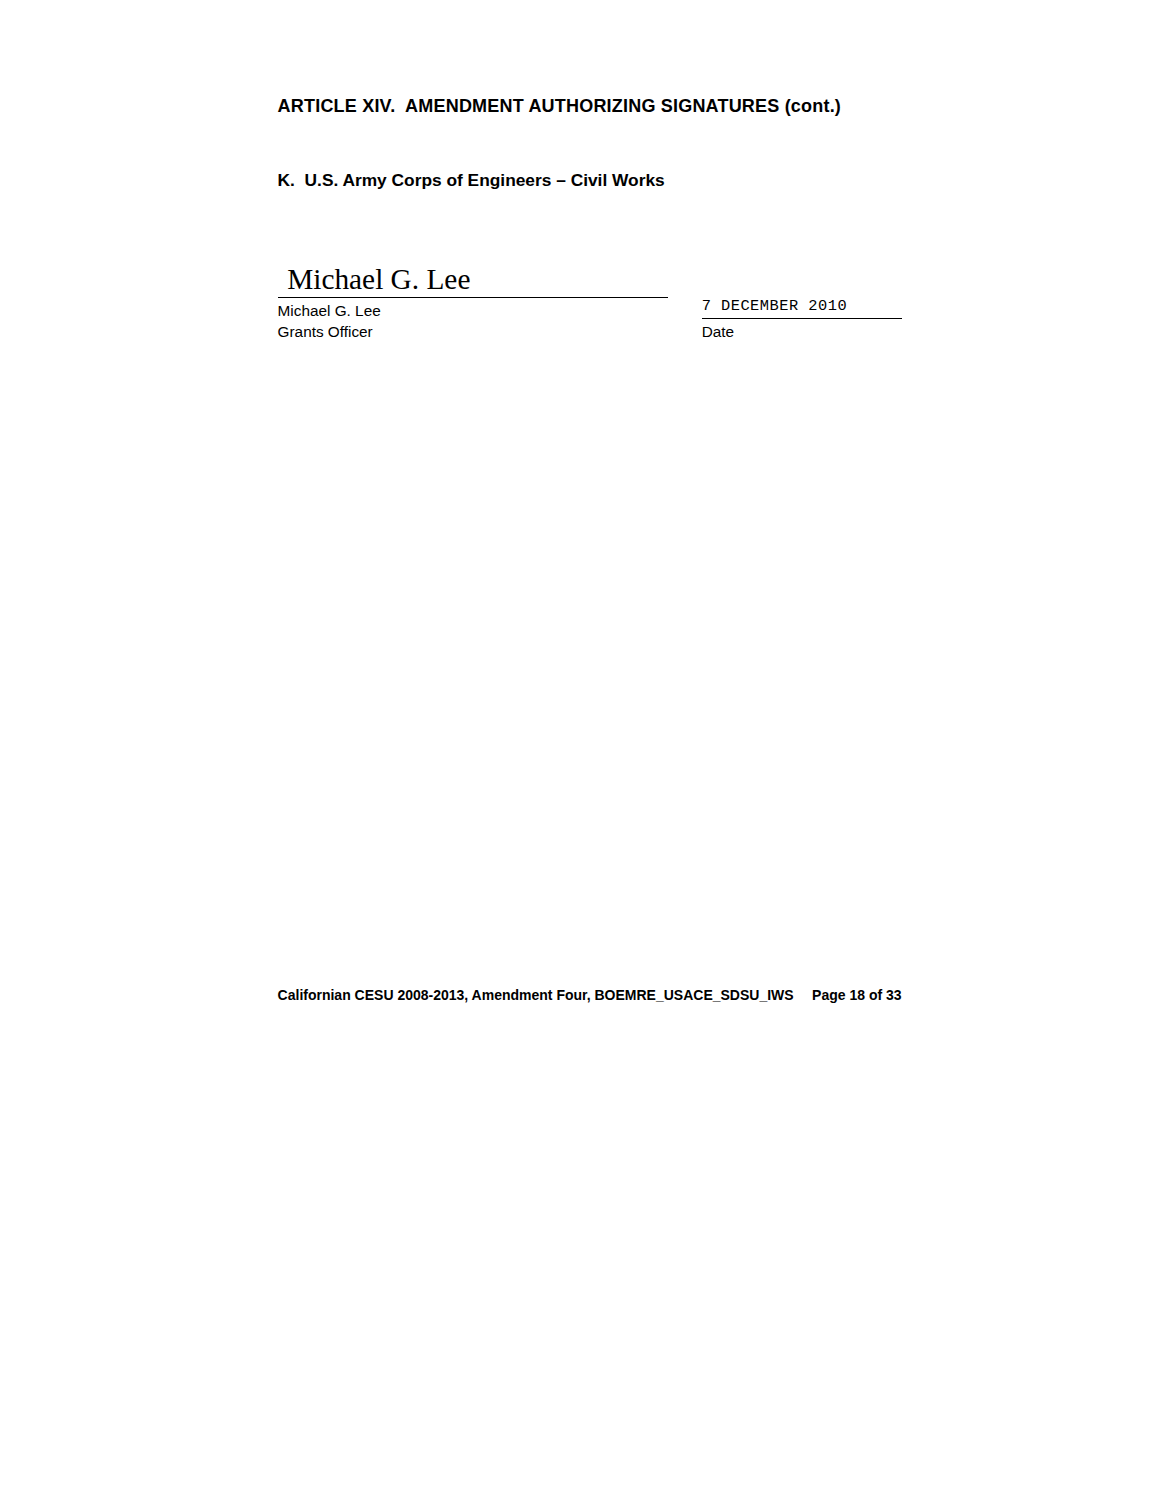ARTICLE XIV. AMENDMENT AUTHORIZING SIGNATURES (cont.)
K. U.S. Army Corps of Engineers – Civil Works
Michael G. Lee
Michael G. Lee
Grants Officer
7 DECEMBER 2010
Date
Californian CESU 2008-2013, Amendment Four, BOEMRE_USACE_SDSU_IWS
Page 18 of 33